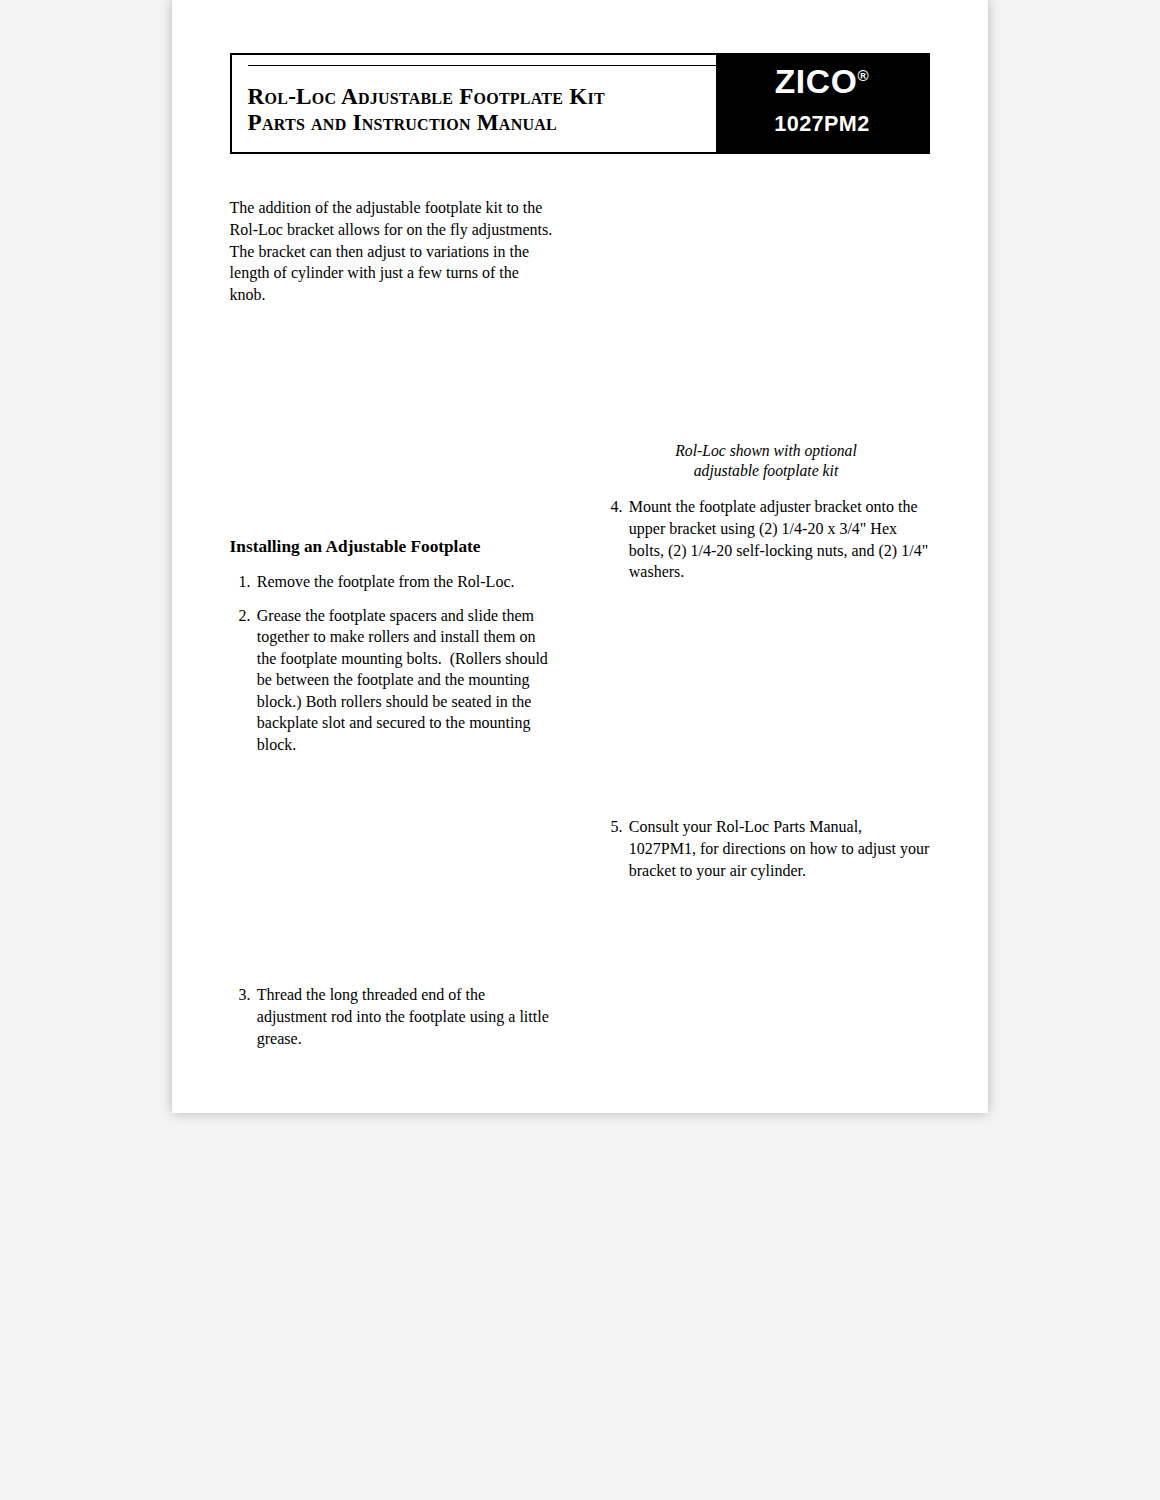Rol-Loc Adjustable Footplate Kit
Parts and Instruction Manual
ZICO®
1027PM2
The addition of the adjustable footplate kit to the Rol-Loc bracket allows for on the fly adjustments. The bracket can then adjust to variations in the length of cylinder with just a few turns of the knob.
Installing an Adjustable Footplate
Remove the footplate from the Rol-Loc.
Grease the footplate spacers and slide them together to make rollers and install them on the footplate mounting bolts. (Rollers should be between the footplate and the mounting block.) Both rollers should be seated in the backplate slot and secured to the mounting block.
Thread the long threaded end of the adjustment rod into the footplate using a little grease.
Rol-Loc shown with optional
adjustable footplate kit
Mount the footplate adjuster bracket onto the upper bracket using (2) 1/4-20 x 3/4" Hex bolts, (2) 1/4-20 self-locking nuts, and (2) 1/4" washers.
Consult your Rol-Loc Parts Manual, 1027PM1, for directions on how to adjust your bracket to your air cylinder.